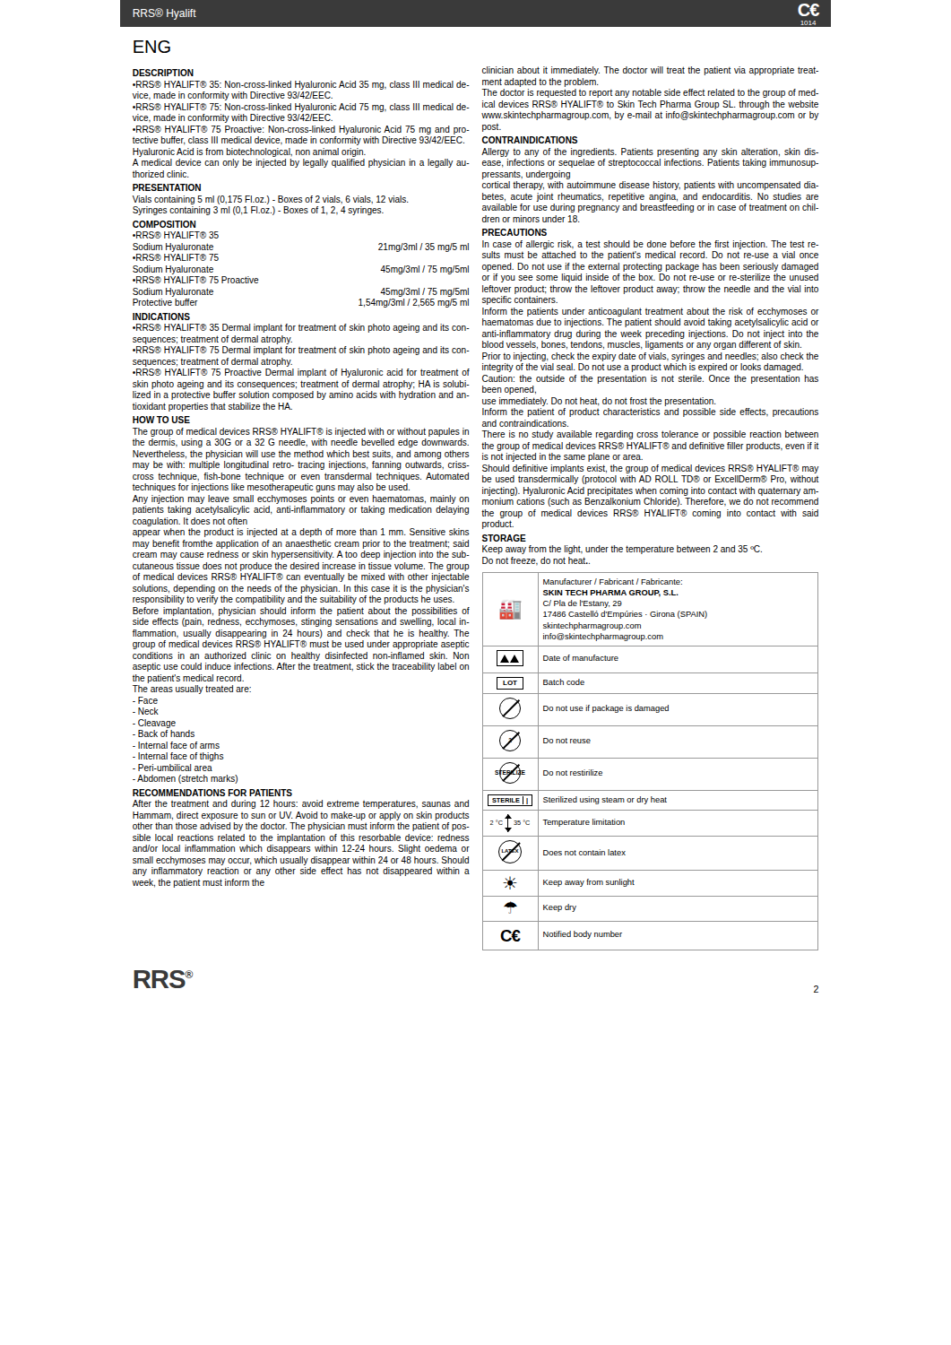RRS® Hyalift
C€
1014
ENG
DESCRIPTION
•RRS® HYALIFT® 35: Non-cross-linked Hyaluronic Acid 35 mg, class III medical device, made in conformity with Directive 93/42/EEC.
•RRS® HYALIFT® 75: Non-cross-linked Hyaluronic Acid 75 mg, class III medical device, made in conformity with Directive 93/42/EEC.
•RRS® HYALIFT® 75 Proactive: Non-cross-linked Hyaluronic Acid 75 mg and protective buffer, class III medical device, made in conformity with Directive 93/42/EEC.
Hyaluronic Acid is from biotechnological, non animal origin.
A medical device can only be injected by legally qualified physician in a legally authorized clinic.
PRESENTATION
Vials containing 5 ml (0,175 Fl.oz.) - Boxes of 2 vials, 6 vials, 12 vials.
Syringes containing 3 ml (0,1 Fl.oz.) - Boxes of 1, 2, 4 syringes.
COMPOSITION
•RRS® HYALIFT® 35
Sodium Hyaluronate 21mg/3ml / 35 mg/5 ml
•RRS® HYALIFT® 75
Sodium Hyaluronate 45mg/3ml / 75 mg/5ml
•RRS® HYALIFT® 75 Proactive
Sodium Hyaluronate 45mg/3ml / 75 mg/5ml
Protective buffer 1,54mg/3ml / 2,565 mg/5 ml
INDICATIONS
•RRS® HYALIFT® 35 Dermal implant for treatment of skin photo ageing and its consequences; treatment of dermal atrophy.
•RRS® HYALIFT® 75 Dermal implant for treatment of skin photo ageing and its consequences; treatment of dermal atrophy.
•RRS® HYALIFT® 75 Proactive Dermal implant of Hyaluronic acid for treatment of skin photo ageing and its consequences; treatment of dermal atrophy; HA is solubilized in a protective buffer solution composed by amino acids with hydration and antioxidant properties that stabilize the HA.
HOW TO USE
The group of medical devices RRS® HYALIFT® is injected with or without papules in the dermis, using a 30G or a 32 G needle, with needle bevelled edge downwards. Nevertheless, the physician will use the method which best suits, and among others may be with: multiple longitudinal retro- tracing injections, fanning outwards, criss-cross technique, fish-bone technique or even transdermal techniques. Automated techniques for injections like mesotherapeutic guns may also be used.
Any injection may leave small ecchymoses points or even haematomas, mainly on patients taking acetylsalicylic acid, anti-inflammatory or taking medication delaying coagulation. It does not often
appear when the product is injected at a depth of more than 1 mm. Sensitive skins may benefit fromthe application of an anaesthetic cream prior to the treatment; said cream may cause redness or skin hypersensitivity. A too deep injection into the subcutaneous tissue does not produce the desired increase in tissue volume. The group of medical devices RRS® HYALIFT® can eventually be mixed with other injectable solutions, depending on the needs of the physician. In this case it is the physician's responsibility to verify the compatibility and the suitability of the products he uses.
Before implantation, physician should inform the patient about the possibilities of side effects (pain, redness, ecchymoses, stinging sensations and swelling, local inflammation, usually disappearing in 24 hours) and check that he is healthy. The group of medical devices RRS® HYALIFT® must be used under appropriate aseptic conditions in an authorized clinic on healthy disinfected non-inflamed skin. Non aseptic use could induce infections. After the treatment, stick the traceability label on the patient's medical record.
The areas usually treated are:
- Face
- Neck
- Cleavage
- Back of hands
- Internal face of arms
- Internal face of thighs
- Peri-umbilical area
- Abdomen (stretch marks)
RECOMMENDATIONS FOR PATIENTS
After the treatment and during 12 hours: avoid extreme temperatures, saunas and Hammam, direct exposure to sun or UV. Avoid to make-up or apply on skin products other than those advised by the doctor. The physician must inform the patient of possible local reactions related to the implantation of this resorbable device: redness and/or local inflammation which disappears within 12-24 hours. Slight oedema or small ecchymoses may occur, which usually disappear within 24 or 48 hours. Should any inflammatory reaction or any other side effect has not disappeared within a week, the patient must inform the
clinician about it immediately. The doctor will treat the patient via appropriate treatment adapted to the problem.
The doctor is requested to report any notable side effect related to the group of medical devices RRS® HYALIFT® to Skin Tech Pharma Group SL. through the website www.skintechpharmagroup.com, by e-mail at info@skintechpharmagroup.com or by post.
CONTRAINDICATIONS
Allergy to any of the ingredients. Patients presenting any skin alteration, skin disease, infections or sequelae of streptococcal infections. Patients taking immunosuppressants, undergoing
cortical therapy, with autoimmune disease history, patients with uncompensated diabetes, acute joint rheumatics, repetitive angina, and endocarditis. No studies are available for use during pregnancy and breastfeeding or in case of treatment on children or minors under 18.
PRECAUTIONS
In case of allergic risk, a test should be done before the first injection. The test results must be attached to the patient's medical record. Do not re-use a vial once opened. Do not use if the external protecting package has been seriously damaged or if you see some liquid inside of the box. Do not re-use or re-sterilize the unused leftover product; throw the leftover product away; throw the needle and the vial into specific containers.
Inform the patients under anticoagulant treatment about the risk of ecchymoses or haematomas due to injections. The patient should avoid taking acetylsalicylic acid or anti-inflammatory drug during the week preceding injections. Do not inject into the blood vessels, bones, tendons, muscles, ligaments or any organ different of skin.
Prior to injecting, check the expiry date of vials, syringes and needles; also check the integrity of the vial seal. Do not use a product which is expired or looks damaged.
Caution: the outside of the presentation is not sterile. Once the presentation has been opened,
use immediately. Do not heat, do not frost the presentation.
Inform the patient of product characteristics and possible side effects, precautions and contraindications.
There is no study available regarding cross tolerance or possible reaction between the group of medical devices RRS® HYALIFT® and definitive filler products, even if it is not injected in the same plane or area.
Should definitive implants exist, the group of medical devices RRS® HYALIFT® may be used transdermically (protocol with AD ROLL TD® or ExcellDerm® Pro, without injecting). Hyaluronic Acid precipitates when coming into contact with quaternary ammonium cations (such as Benzalkonium Chloride). Therefore, we do not recommend the group of medical devices RRS® HYALIFT® coming into contact with said product.
STORAGE
Keep away from the light, under the temperature between 2 and 35 ºC.
Do not freeze, do not heat..
| 🏭 | Manufacturer / Fabricant / Fabricante: SKIN TECH PHARMA GROUP, S.L. C/ Pla de l'Estany, 29 17486 Castelló d'Empúries · Girona (SPAIN) skintechpharmagroup.com info@skintechpharmagroup.com |
| | Date of manufacture |
| LOT | Batch code |
| | Do not use if package is damaged |
| 2 | Do not reuse |
| STERILIZE | Do not restirilize |
| STERILE / | Sterilized using steam or dry heat |
| 2 °C 35 °C | Temperature limitation |
| LATEX | Does not contain latex |
| ☀ | Keep away from sunlight |
| ☂ | Keep dry |
| C€ | Notified body number |
RRS®
2